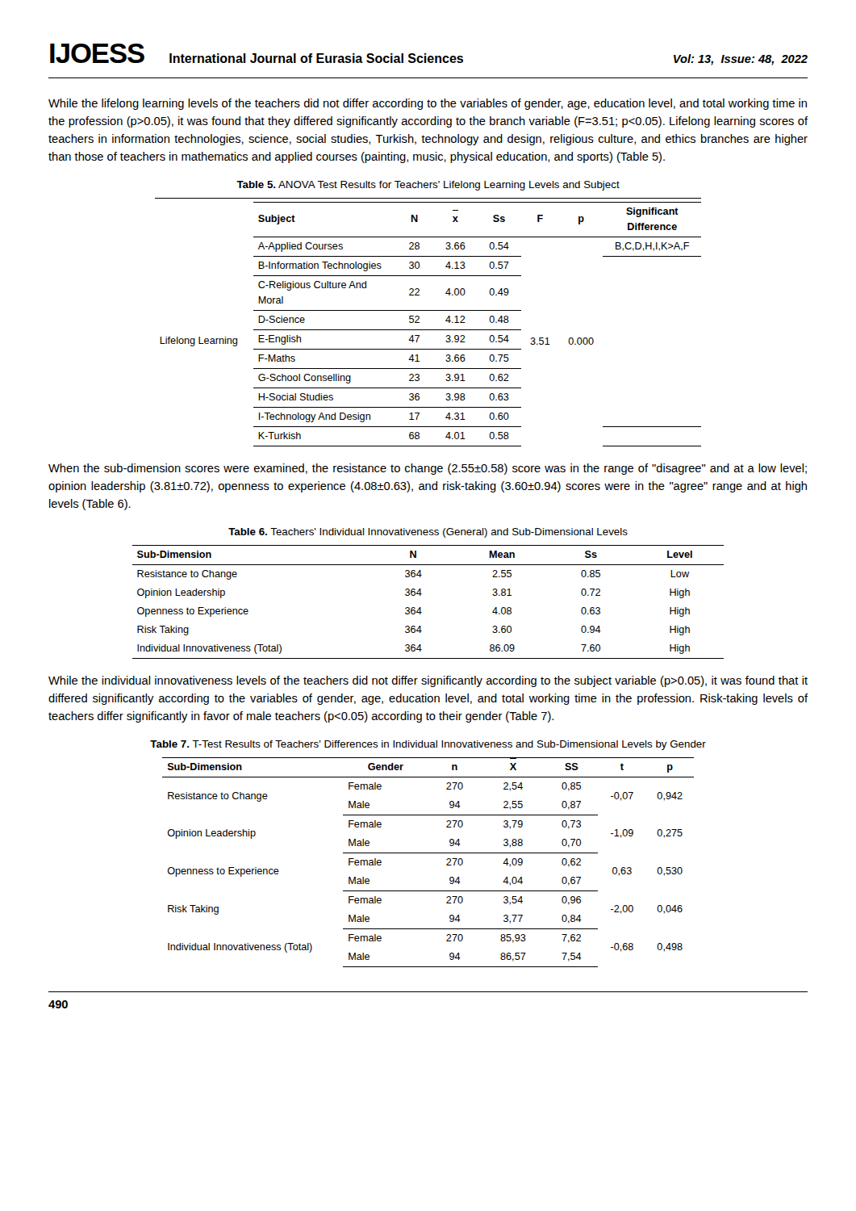IJOESS
International Journal of Eurasia Social Sciences
Vol: 13, Issue: 48, 2022
While the lifelong learning levels of the teachers did not differ according to the variables of gender, age, education level, and total working time in the profession (p>0.05), it was found that they differed significantly according to the branch variable (F=3.51; p<0.05). Lifelong learning scores of teachers in information technologies, science, social studies, Turkish, technology and design, religious culture, and ethics branches are higher than those of teachers in mathematics and applied courses (painting, music, physical education, and sports) (Table 5).
Table 5. ANOVA Test Results for Teachers' Lifelong Learning Levels and Subject
| | Subject | N | x | Ss | F | p | Significant Difference |
| Lifelong Learning | A-Applied Courses | 28 | 3.66 | 0.54 | 3.51 | 0.000 | B,C,D,H,I,K>A,F |
| B-Information Technologies | 30 | 4.13 | 0.57 | |
| C-Religious Culture And Moral | 22 | 4.00 | 0.49 | |
| D-Science | 52 | 4.12 | 0.48 | |
| E-English | 47 | 3.92 | 0.54 | |
| F-Maths | 41 | 3.66 | 0.75 | |
| G-School Conselling | 23 | 3.91 | 0.62 | |
| H-Social Studies | 36 | 3.98 | 0.63 | |
| I-Technology And Design | 17 | 4.31 | 0.60 | |
| K-Turkish | 68 | 4.01 | 0.58 | |
When the sub-dimension scores were examined, the resistance to change (2.55±0.58) score was in the range of "disagree" and at a low level; opinion leadership (3.81±0.72), openness to experience (4.08±0.63), and risk-taking (3.60±0.94) scores were in the "agree" range and at high levels (Table 6).
Table 6. Teachers' Individual Innovativeness (General) and Sub-Dimensional Levels
| Sub-Dimension | N | Mean | Ss | Level |
| Resistance to Change | 364 | 2.55 | 0.85 | Low |
| Opinion Leadership | 364 | 3.81 | 0.72 | High |
| Openness to Experience | 364 | 4.08 | 0.63 | High |
| Risk Taking | 364 | 3.60 | 0.94 | High |
| Individual Innovativeness (Total) | 364 | 86.09 | 7.60 | High |
While the individual innovativeness levels of the teachers did not differ significantly according to the subject variable (p>0.05), it was found that it differed significantly according to the variables of gender, age, education level, and total working time in the profession. Risk-taking levels of teachers differ significantly in favor of male teachers (p<0.05) according to their gender (Table 7).
Table 7. T-Test Results of Teachers' Differences in Individual Innovativeness and Sub-Dimensional Levels by Gender
| Sub-Dimension | Gender | n | X | SS | t | p |
| Resistance to Change | Female | 270 | 2,54 | 0,85 | -0,07 | 0,942 |
| Male | 94 | 2,55 | 0,87 |
| Opinion Leadership | Female | 270 | 3,79 | 0,73 | -1,09 | 0,275 |
| Male | 94 | 3,88 | 0,70 |
| Openness to Experience | Female | 270 | 4,09 | 0,62 | 0,63 | 0,530 |
| Male | 94 | 4,04 | 0,67 |
| Risk Taking | Female | 270 | 3,54 | 0,96 | -2,00 | 0,046 |
| Male | 94 | 3,77 | 0,84 |
| Individual Innovativeness (Total) | Female | 270 | 85,93 | 7,62 | -0,68 | 0,498 |
| Male | 94 | 86,57 | 7,54 |
490